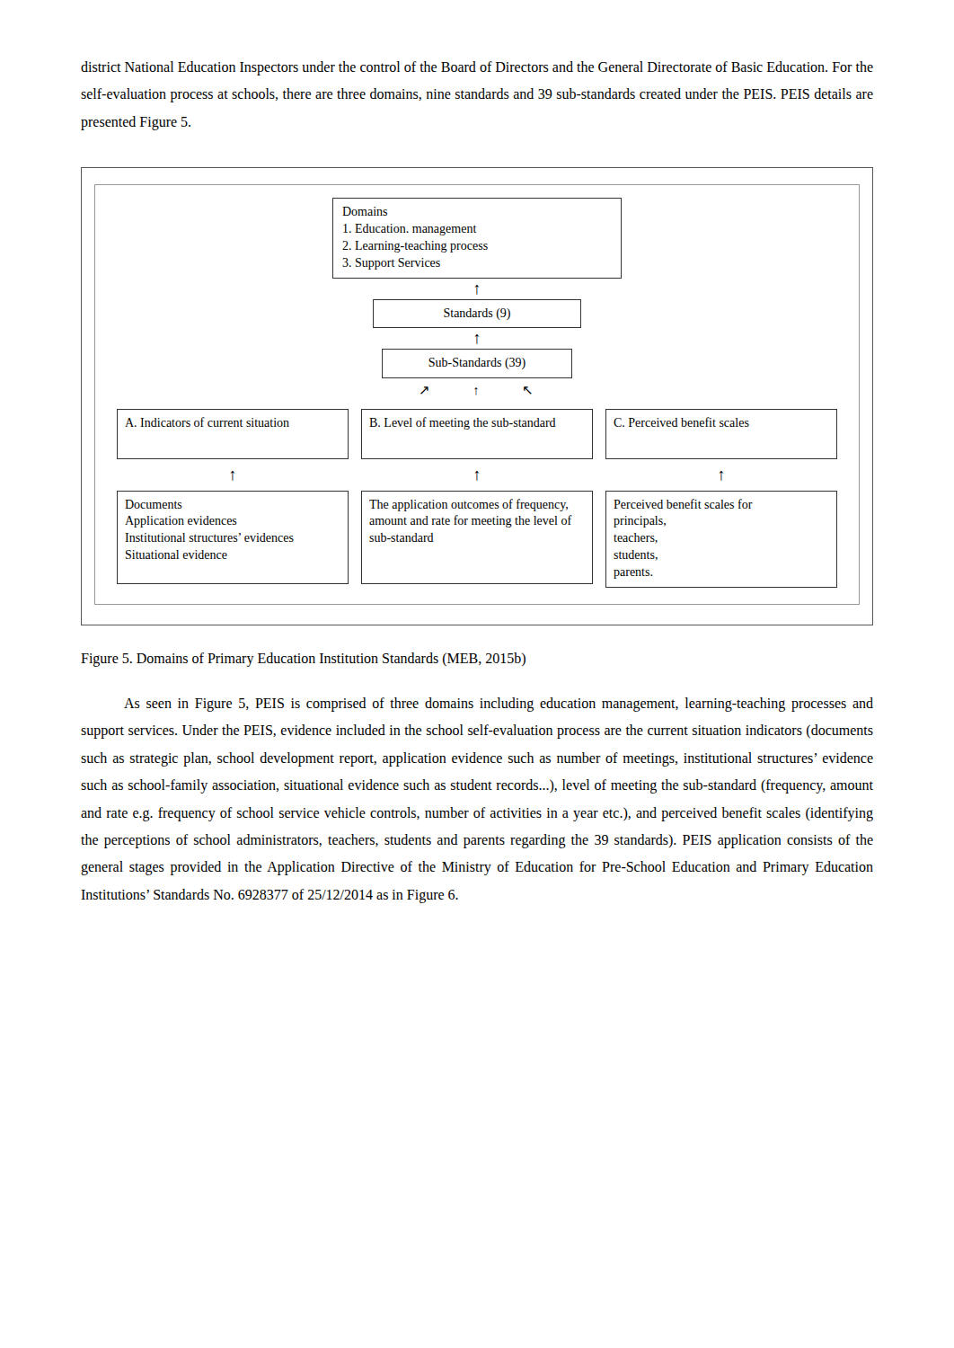district National Education Inspectors under the control of the Board of Directors and the General Directorate of Basic Education. For the self-evaluation process at schools, there are three domains, nine standards and 39 sub-standards created under the PEIS. PEIS details are presented Figure 5.
Domains
1. Education. management
2. Learning-teaching process
3. Support Services
↑
Standards (9)
↑
Sub-Standards (39)
↗ ↑ ↖
A. Indicators of current situation
B. Level of meeting the sub-standard
C. Perceived benefit scales
↑
↑
↑
Documents
Application evidences
Institutional structures’ evidences
Situational evidence
The application outcomes of frequency, amount and rate for meeting the level of sub-standard
Perceived benefit scales for
principals,
teachers,
students,
parents.
Figure 5. Domains of Primary Education Institution Standards (MEB, 2015b)
As seen in Figure 5, PEIS is comprised of three domains including education management, learning-teaching processes and support services. Under the PEIS, evidence included in the school self-evaluation process are the current situation indicators (documents such as strategic plan, school development report, application evidence such as number of meetings, institutional structures’ evidence such as school-family association, situational evidence such as student records...), level of meeting the sub-standard (frequency, amount and rate e.g. frequency of school service vehicle controls, number of activities in a year etc.), and perceived benefit scales (identifying the perceptions of school administrators, teachers, students and parents regarding the 39 standards). PEIS application consists of the general stages provided in the Application Directive of the Ministry of Education for Pre-School Education and Primary Education Institutions’ Standards No. 6928377 of 25/12/2014 as in Figure 6.